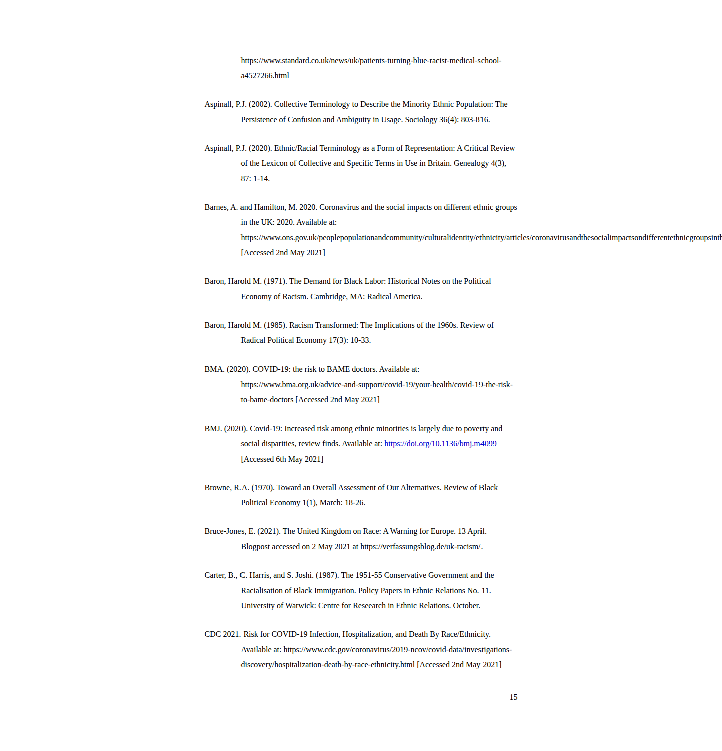https://www.standard.co.uk/news/uk/patients-turning-blue-racist-medical-school-a4527266.html
Aspinall, P.J. (2002). Collective Terminology to Describe the Minority Ethnic Population: The Persistence of Confusion and Ambiguity in Usage. Sociology 36(4): 803-816.
Aspinall, P.J. (2020). Ethnic/Racial Terminology as a Form of Representation: A Critical Review of the Lexicon of Collective and Specific Terms in Use in Britain. Genealogy 4(3), 87: 1-14.
Barnes, A. and Hamilton, M. 2020. Coronavirus and the social impacts on different ethnic groups in the UK: 2020. Available at: https://www.ons.gov.uk/peoplepopulationandcommunity/culturalidentity/ethnicity/articles/coronavirusandthesocialimpactsondifferentethnicgroupsintheuk/2020 [Accessed 2nd May 2021]
Baron, Harold M. (1971). The Demand for Black Labor: Historical Notes on the Political Economy of Racism. Cambridge, MA: Radical America.
Baron, Harold M. (1985). Racism Transformed: The Implications of the 1960s. Review of Radical Political Economy 17(3): 10-33.
BMA. (2020). COVID-19: the risk to BAME doctors. Available at: https://www.bma.org.uk/advice-and-support/covid-19/your-health/covid-19-the-risk-to-bame-doctors [Accessed 2nd May 2021]
BMJ. (2020). Covid-19: Increased risk among ethnic minorities is largely due to poverty and social disparities, review finds. Available at: https://doi.org/10.1136/bmj.m4099 [Accessed 6th May 2021]
Browne, R.A. (1970). Toward an Overall Assessment of Our Alternatives. Review of Black Political Economy 1(1), March: 18-26.
Bruce-Jones, E. (2021). The United Kingdom on Race: A Warning for Europe. 13 April. Blogpost accessed on 2 May 2021 at https://verfassungsblog.de/uk-racism/.
Carter, B., C. Harris, and S. Joshi. (1987). The 1951-55 Conservative Government and the Racialisation of Black Immigration. Policy Papers in Ethnic Relations No. 11. University of Warwick: Centre for Reseearch in Ethnic Relations. October.
CDC 2021. Risk for COVID-19 Infection, Hospitalization, and Death By Race/Ethnicity. Available at: https://www.cdc.gov/coronavirus/2019-ncov/covid-data/investigations-discovery/hospitalization-death-by-race-ethnicity.html [Accessed 2nd May 2021]
15